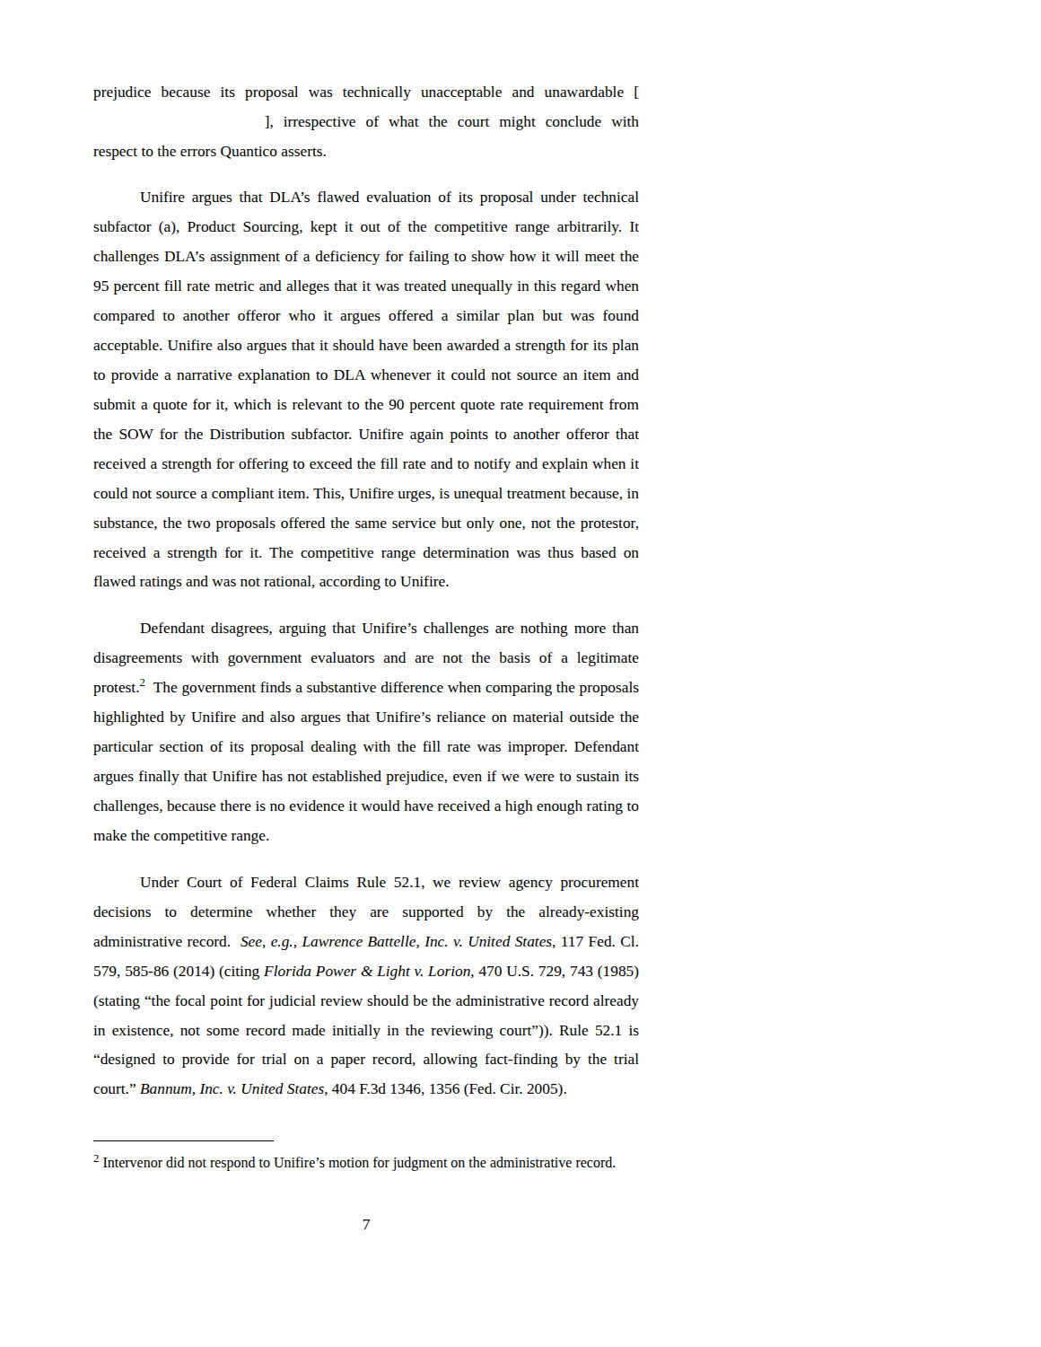prejudice because its proposal was technically unacceptable and unawardable [ ], irrespective of what the court might conclude with respect to the errors Quantico asserts.
Unifire argues that DLA’s flawed evaluation of its proposal under technical subfactor (a), Product Sourcing, kept it out of the competitive range arbitrarily. It challenges DLA’s assignment of a deficiency for failing to show how it will meet the 95 percent fill rate metric and alleges that it was treated unequally in this regard when compared to another offeror who it argues offered a similar plan but was found acceptable. Unifire also argues that it should have been awarded a strength for its plan to provide a narrative explanation to DLA whenever it could not source an item and submit a quote for it, which is relevant to the 90 percent quote rate requirement from the SOW for the Distribution subfactor. Unifire again points to another offeror that received a strength for offering to exceed the fill rate and to notify and explain when it could not source a compliant item. This, Unifire urges, is unequal treatment because, in substance, the two proposals offered the same service but only one, not the protestor, received a strength for it. The competitive range determination was thus based on flawed ratings and was not rational, according to Unifire.
Defendant disagrees, arguing that Unifire’s challenges are nothing more than disagreements with government evaluators and are not the basis of a legitimate protest.2 The government finds a substantive difference when comparing the proposals highlighted by Unifire and also argues that Unifire’s reliance on material outside the particular section of its proposal dealing with the fill rate was improper. Defendant argues finally that Unifire has not established prejudice, even if we were to sustain its challenges, because there is no evidence it would have received a high enough rating to make the competitive range.
Under Court of Federal Claims Rule 52.1, we review agency procurement decisions to determine whether they are supported by the already-existing administrative record. See, e.g., Lawrence Battelle, Inc. v. United States, 117 Fed. Cl. 579, 585-86 (2014) (citing Florida Power & Light v. Lorion, 470 U.S. 729, 743 (1985) (stating “the focal point for judicial review should be the administrative record already in existence, not some record made initially in the reviewing court”)). Rule 52.1 is “designed to provide for trial on a paper record, allowing fact-finding by the trial court.” Bannum, Inc. v. United States, 404 F.3d 1346, 1356 (Fed. Cir. 2005).
2 Intervenor did not respond to Unifire’s motion for judgment on the administrative record.
7